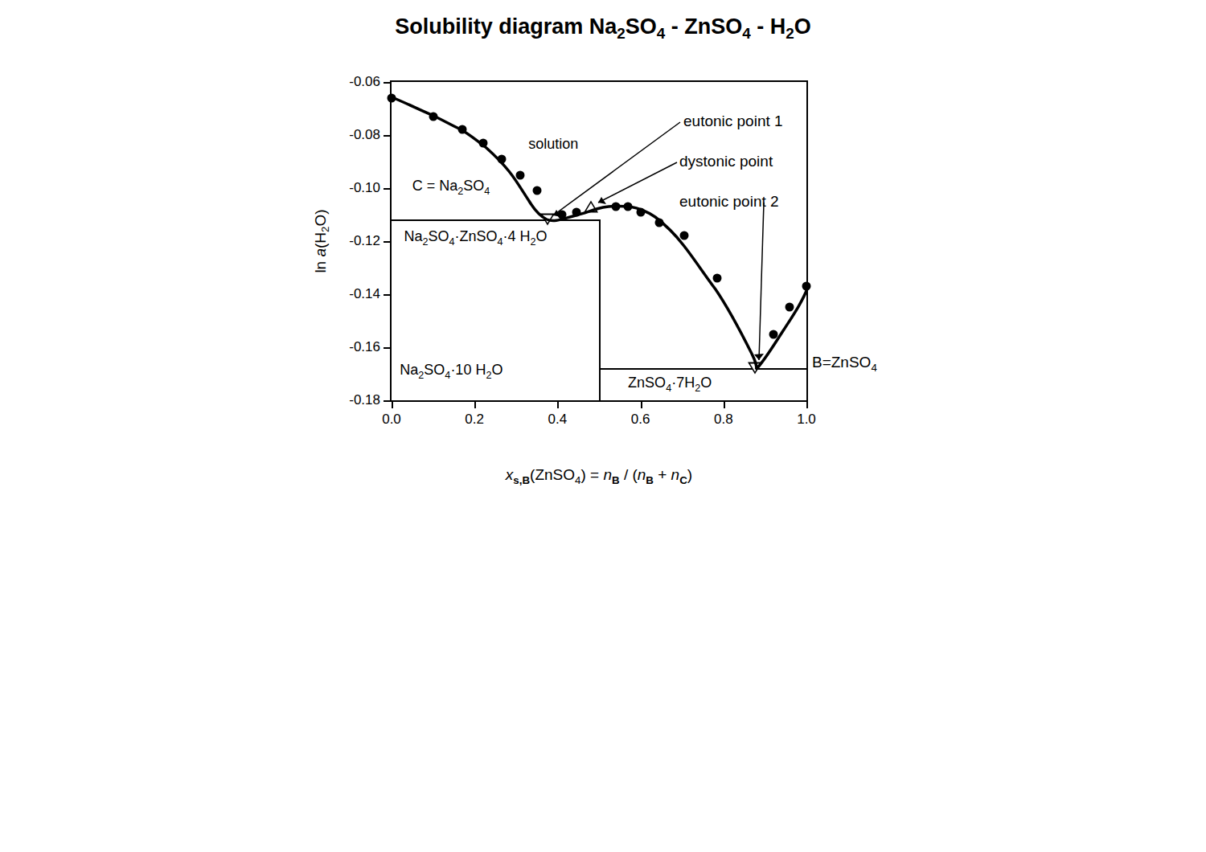Solubility diagram Na2SO4 - ZnSO4 - H2O
ln a(H2O)
xs,B(ZnSO4) = nB / (nB + nC)
-0.06
-0.08
-0.10
-0.12
-0.14
-0.16
-0.18
0.0
0.2
0.4
0.6
0.8
1.0
solution
C = Na2SO4
Na2SO4·ZnSO4·4 H2O
Na2SO4·10 H2O
ZnSO4·7H2O
eutonic point 1
dystonic point
eutonic point 2
B=ZnSO4